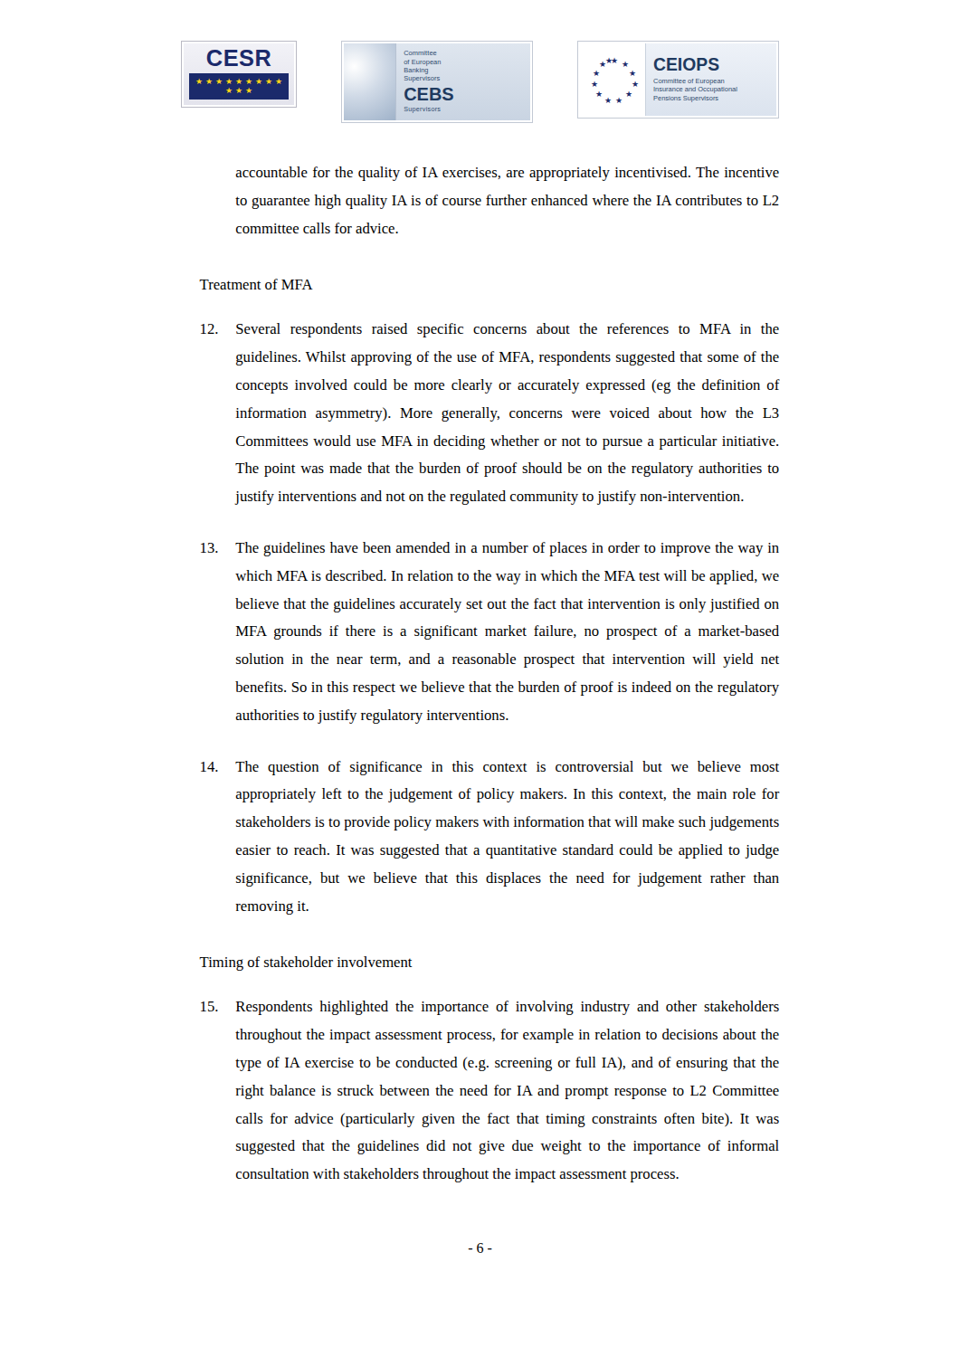CESR
★★★ ★★★ ★★★ ★★★
Committee
of European
Banking
Supervisors
CEBS
Supervisors
★ ★ ★ ★ ★ ★ ★ ★ ★ ★ ★ ★
CEIOPS
Committee of European
Insurance and Occupational
Pensions Supervisors
accountable for the quality of IA exercises, are appropriately incentivised. The incentive to guarantee high quality IA is of course further enhanced where the IA contributes to L2 committee calls for advice.
Treatment of MFA
12. Several respondents raised specific concerns about the references to MFA in the guidelines. Whilst approving of the use of MFA, respondents suggested that some of the concepts involved could be more clearly or accurately expressed (eg the definition of information asymmetry). More generally, concerns were voiced about how the L3 Committees would use MFA in deciding whether or not to pursue a particular initiative. The point was made that the burden of proof should be on the regulatory authorities to justify interventions and not on the regulated community to justify non-intervention.
13. The guidelines have been amended in a number of places in order to improve the way in which MFA is described. In relation to the way in which the MFA test will be applied, we believe that the guidelines accurately set out the fact that intervention is only justified on MFA grounds if there is a significant market failure, no prospect of a market-based solution in the near term, and a reasonable prospect that intervention will yield net benefits. So in this respect we believe that the burden of proof is indeed on the regulatory authorities to justify regulatory interventions.
14. The question of significance in this context is controversial but we believe most appropriately left to the judgement of policy makers. In this context, the main role for stakeholders is to provide policy makers with information that will make such judgements easier to reach. It was suggested that a quantitative standard could be applied to judge significance, but we believe that this displaces the need for judgement rather than removing it.
Timing of stakeholder involvement
15. Respondents highlighted the importance of involving industry and other stakeholders throughout the impact assessment process, for example in relation to decisions about the type of IA exercise to be conducted (e.g. screening or full IA), and of ensuring that the right balance is struck between the need for IA and prompt response to L2 Committee calls for advice (particularly given the fact that timing constraints often bite). It was suggested that the guidelines did not give due weight to the importance of informal consultation with stakeholders throughout the impact assessment process.
- 6 -